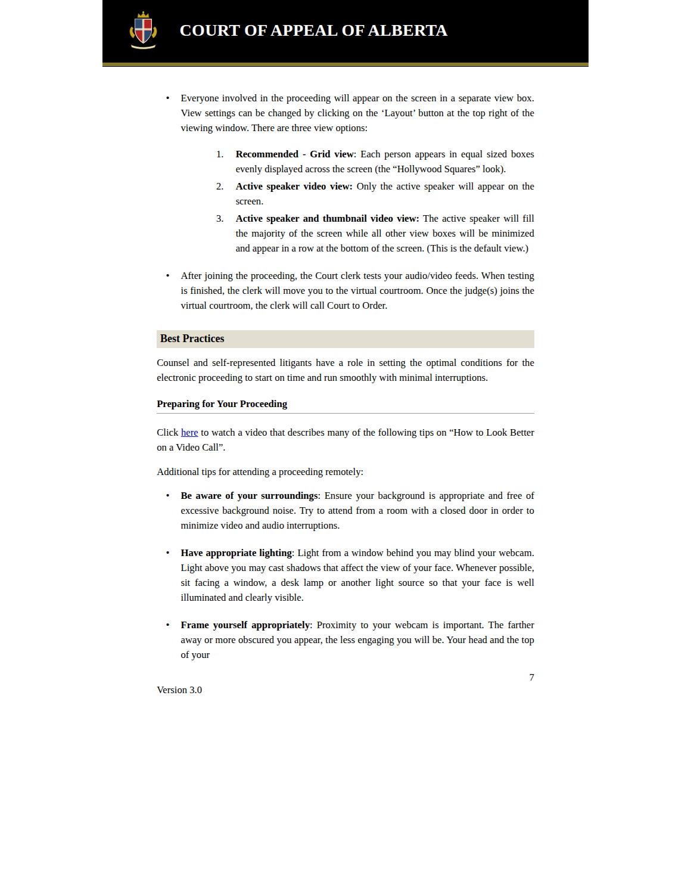COURT OF APPEAL OF ALBERTA
Everyone involved in the proceeding will appear on the screen in a separate view box. View settings can be changed by clicking on the ‘Layout’ button at the top right of the viewing window. There are three view options:
Recommended - Grid view: Each person appears in equal sized boxes evenly displayed across the screen (the “Hollywood Squares” look).
Active speaker video view: Only the active speaker will appear on the screen.
Active speaker and thumbnail video view: The active speaker will fill the majority of the screen while all other view boxes will be minimized and appear in a row at the bottom of the screen. (This is the default view.)
After joining the proceeding, the Court clerk tests your audio/video feeds. When testing is finished, the clerk will move you to the virtual courtroom. Once the judge(s) joins the virtual courtroom, the clerk will call Court to Order.
Best Practices
Counsel and self-represented litigants have a role in setting the optimal conditions for the electronic proceeding to start on time and run smoothly with minimal interruptions.
Preparing for Your Proceeding
Click here to watch a video that describes many of the following tips on “How to Look Better on a Video Call”.
Additional tips for attending a proceeding remotely:
Be aware of your surroundings: Ensure your background is appropriate and free of excessive background noise. Try to attend from a room with a closed door in order to minimize video and audio interruptions.
Have appropriate lighting: Light from a window behind you may blind your webcam. Light above you may cast shadows that affect the view of your face. Whenever possible, sit facing a window, a desk lamp or another light source so that your face is well illuminated and clearly visible.
Frame yourself appropriately: Proximity to your webcam is important. The farther away or more obscured you appear, the less engaging you will be. Your head and the top of your
7
Version 3.0